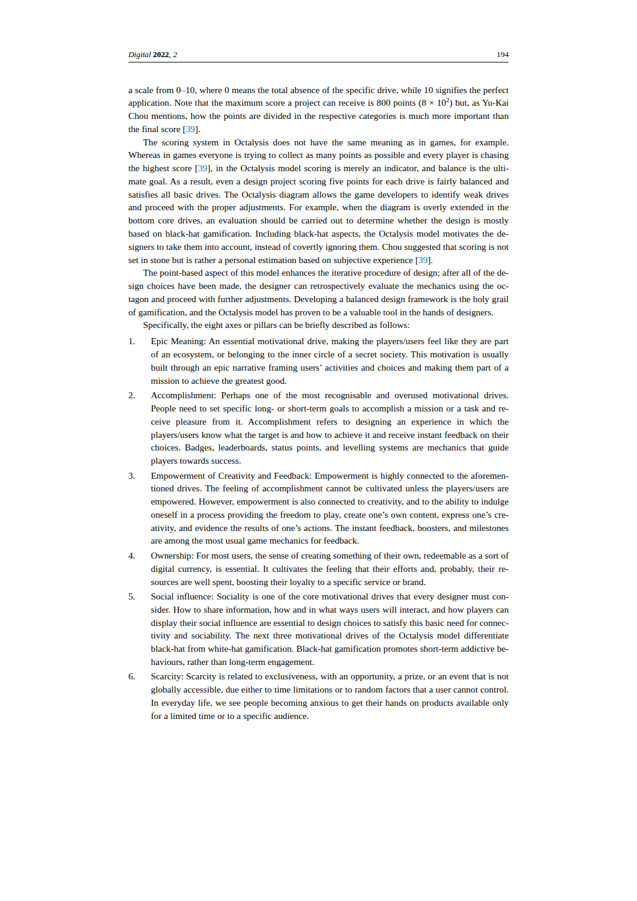Digital 2022, 2 194
a scale from 0–10, where 0 means the total absence of the specific drive, while 10 signifies the perfect application. Note that the maximum score a project can receive is 800 points (8 × 102) but, as Yu-Kai Chou mentions, how the points are divided in the respective categories is much more important than the final score [39].
The scoring system in Octalysis does not have the same meaning as in games, for example. Whereas in games everyone is trying to collect as many points as possible and every player is chasing the highest score [39], in the Octalysis model scoring is merely an indicator, and balance is the ultimate goal. As a result, even a design project scoring five points for each drive is fairly balanced and satisfies all basic drives. The Octalysis diagram allows the game developers to identify weak drives and proceed with the proper adjustments. For example, when the diagram is overly extended in the bottom core drives, an evaluation should be carried out to determine whether the design is mostly based on black-hat gamification. Including black-hat aspects, the Octalysis model motivates the designers to take them into account, instead of covertly ignoring them. Chou suggested that scoring is not set in stone but is rather a personal estimation based on subjective experience [39].
The point-based aspect of this model enhances the iterative procedure of design; after all of the design choices have been made, the designer can retrospectively evaluate the mechanics using the octagon and proceed with further adjustments. Developing a balanced design framework is the holy grail of gamification, and the Octalysis model has proven to be a valuable tool in the hands of designers.
Specifically, the eight axes or pillars can be briefly described as follows:
Epic Meaning: An essential motivational drive, making the players/users feel like they are part of an ecosystem, or belonging to the inner circle of a secret society. This motivation is usually built through an epic narrative framing users’ activities and choices and making them part of a mission to achieve the greatest good.
Accomplishment: Perhaps one of the most recognisable and overused motivational drives. People need to set specific long- or short-term goals to accomplish a mission or a task and receive pleasure from it. Accomplishment refers to designing an experience in which the players/users know what the target is and how to achieve it and receive instant feedback on their choices. Badges, leaderboards, status points, and levelling systems are mechanics that guide players towards success.
Empowerment of Creativity and Feedback: Empowerment is highly connected to the aforementioned drives. The feeling of accomplishment cannot be cultivated unless the players/users are empowered. However, empowerment is also connected to creativity, and to the ability to indulge oneself in a process providing the freedom to play, create one’s own content, express one’s creativity, and evidence the results of one’s actions. The instant feedback, boosters, and milestones are among the most usual game mechanics for feedback.
Ownership: For most users, the sense of creating something of their own, redeemable as a sort of digital currency, is essential. It cultivates the feeling that their efforts and, probably, their resources are well spent, boosting their loyalty to a specific service or brand.
Social influence: Sociality is one of the core motivational drives that every designer must consider. How to share information, how and in what ways users will interact, and how players can display their social influence are essential to design choices to satisfy this basic need for connectivity and sociability. The next three motivational drives of the Octalysis model differentiate black-hat from white-hat gamification. Black-hat gamification promotes short-term addictive behaviours, rather than long-term engagement.
Scarcity: Scarcity is related to exclusiveness, with an opportunity, a prize, or an event that is not globally accessible, due either to time limitations or to random factors that a user cannot control. In everyday life, we see people becoming anxious to get their hands on products available only for a limited time or to a specific audience.